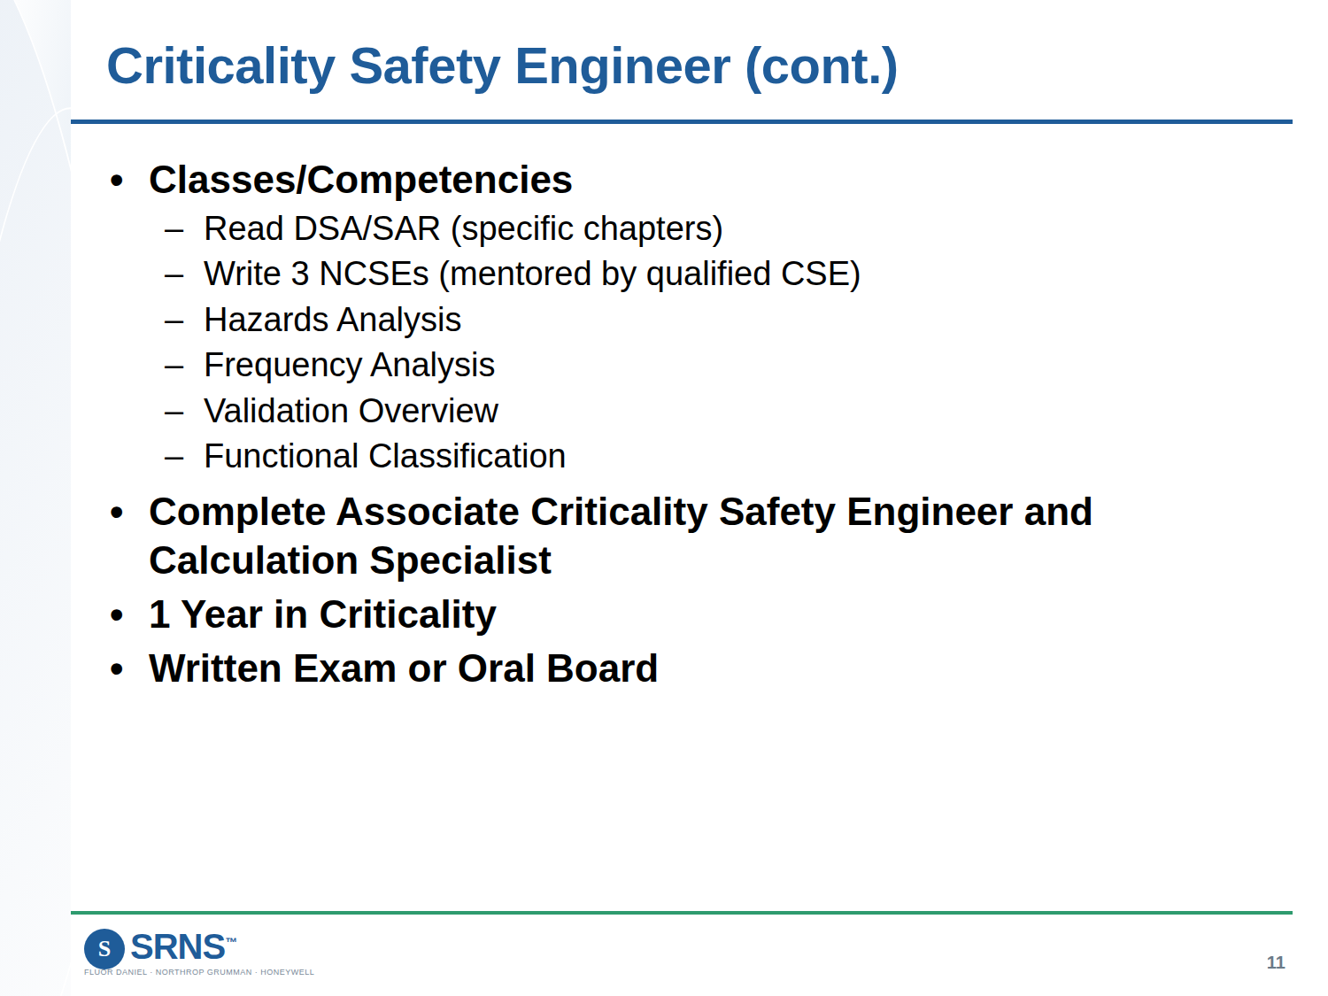Criticality Safety Engineer (cont.)
Classes/Competencies
Read DSA/SAR (specific chapters)
Write 3 NCSEs (mentored by qualified CSE)
Hazards Analysis
Frequency Analysis
Validation Overview
Functional Classification
Complete Associate Criticality Safety Engineer and Calculation Specialist
1 Year in Criticality
Written Exam or Oral Board
S
SRNS™
FLUOR DANIEL · NORTHROP GRUMMAN · HONEYWELL
11